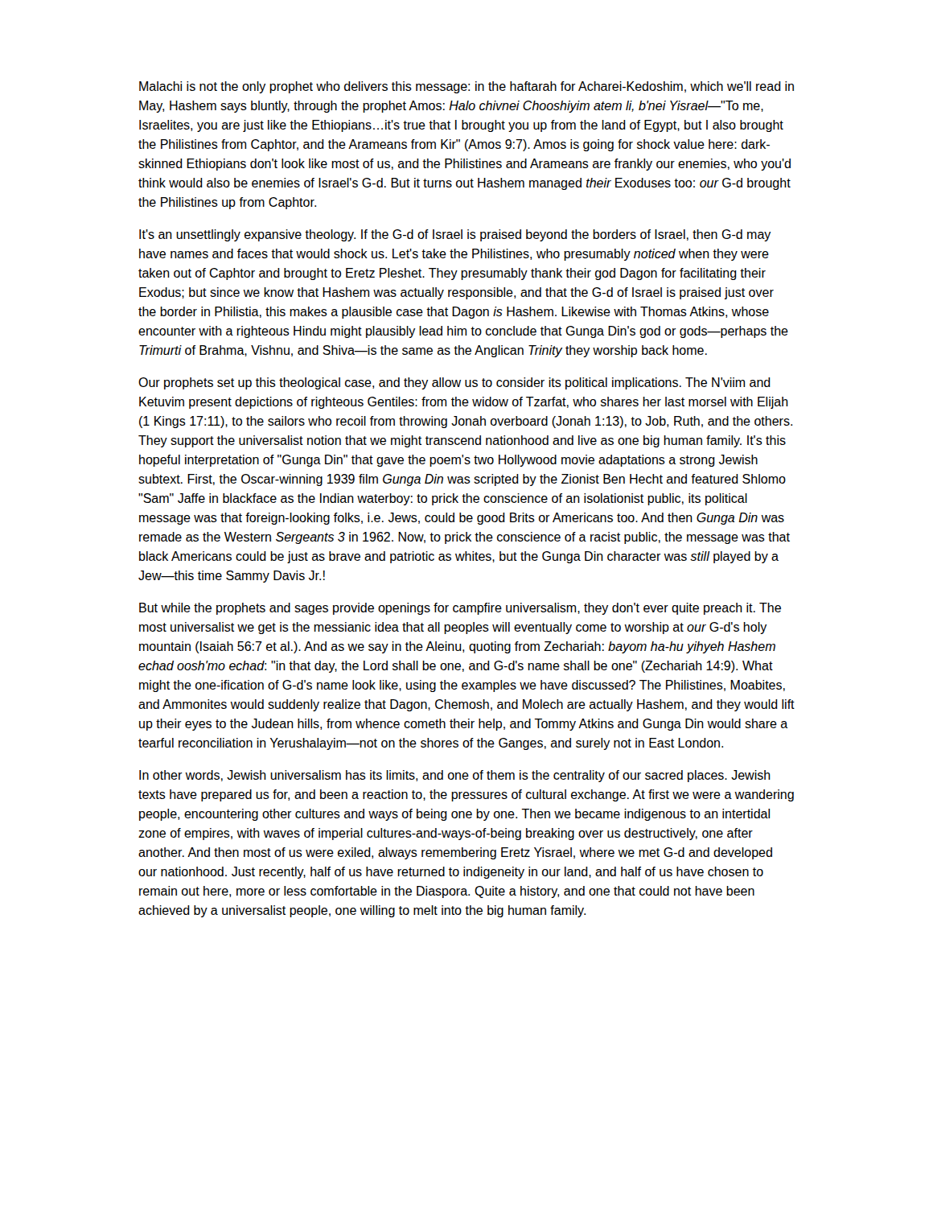Malachi is not the only prophet who delivers this message: in the haftarah for Acharei-Kedoshim, which we'll read in May, Hashem says bluntly, through the prophet Amos: Halo chivnei Chooshiyim atem li, b'nei Yisrael—"To me, Israelites, you are just like the Ethiopians…it's true that I brought you up from the land of Egypt, but I also brought the Philistines from Caphtor, and the Arameans from Kir" (Amos 9:7). Amos is going for shock value here: dark-skinned Ethiopians don't look like most of us, and the Philistines and Arameans are frankly our enemies, who you'd think would also be enemies of Israel's G-d. But it turns out Hashem managed their Exoduses too: our G-d brought the Philistines up from Caphtor.
It's an unsettlingly expansive theology. If the G-d of Israel is praised beyond the borders of Israel, then G-d may have names and faces that would shock us. Let's take the Philistines, who presumably noticed when they were taken out of Caphtor and brought to Eretz Pleshet. They presumably thank their god Dagon for facilitating their Exodus; but since we know that Hashem was actually responsible, and that the G-d of Israel is praised just over the border in Philistia, this makes a plausible case that Dagon is Hashem. Likewise with Thomas Atkins, whose encounter with a righteous Hindu might plausibly lead him to conclude that Gunga Din's god or gods—perhaps the Trimurti of Brahma, Vishnu, and Shiva—is the same as the Anglican Trinity they worship back home.
Our prophets set up this theological case, and they allow us to consider its political implications. The N'viim and Ketuvim present depictions of righteous Gentiles: from the widow of Tzarfat, who shares her last morsel with Elijah (1 Kings 17:11), to the sailors who recoil from throwing Jonah overboard (Jonah 1:13), to Job, Ruth, and the others. They support the universalist notion that we might transcend nationhood and live as one big human family. It's this hopeful interpretation of "Gunga Din" that gave the poem's two Hollywood movie adaptations a strong Jewish subtext. First, the Oscar-winning 1939 film Gunga Din was scripted by the Zionist Ben Hecht and featured Shlomo "Sam" Jaffe in blackface as the Indian waterboy: to prick the conscience of an isolationist public, its political message was that foreign-looking folks, i.e. Jews, could be good Brits or Americans too. And then Gunga Din was remade as the Western Sergeants 3 in 1962. Now, to prick the conscience of a racist public, the message was that black Americans could be just as brave and patriotic as whites, but the Gunga Din character was still played by a Jew—this time Sammy Davis Jr.!
But while the prophets and sages provide openings for campfire universalism, they don't ever quite preach it. The most universalist we get is the messianic idea that all peoples will eventually come to worship at our G-d's holy mountain (Isaiah 56:7 et al.). And as we say in the Aleinu, quoting from Zechariah: bayom ha-hu yihyeh Hashem echad oosh'mo echad: "in that day, the Lord shall be one, and G-d's name shall be one" (Zechariah 14:9). What might the one-ification of G-d's name look like, using the examples we have discussed? The Philistines, Moabites, and Ammonites would suddenly realize that Dagon, Chemosh, and Molech are actually Hashem, and they would lift up their eyes to the Judean hills, from whence cometh their help, and Tommy Atkins and Gunga Din would share a tearful reconciliation in Yerushalayim—not on the shores of the Ganges, and surely not in East London.
In other words, Jewish universalism has its limits, and one of them is the centrality of our sacred places. Jewish texts have prepared us for, and been a reaction to, the pressures of cultural exchange. At first we were a wandering people, encountering other cultures and ways of being one by one. Then we became indigenous to an intertidal zone of empires, with waves of imperial cultures-and-ways-of-being breaking over us destructively, one after another. And then most of us were exiled, always remembering Eretz Yisrael, where we met G-d and developed our nationhood. Just recently, half of us have returned to indigeneity in our land, and half of us have chosen to remain out here, more or less comfortable in the Diaspora. Quite a history, and one that could not have been achieved by a universalist people, one willing to melt into the big human family.